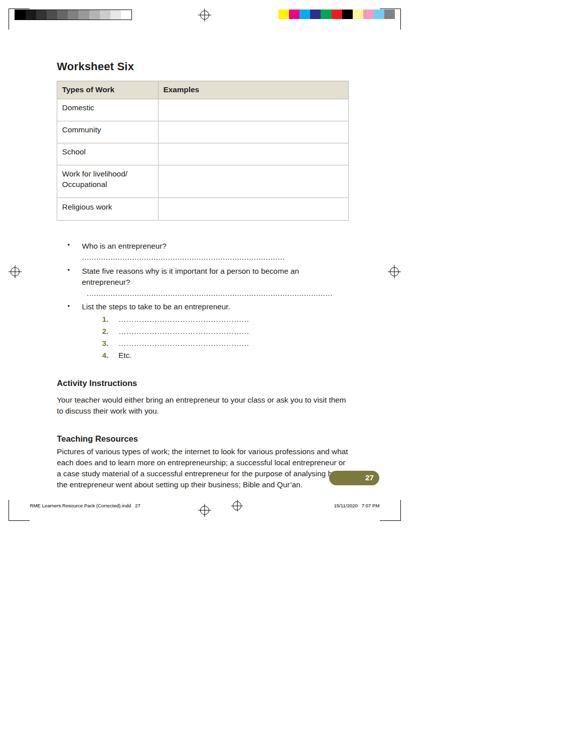Worksheet Six
| Types of Work | Examples |
| --- | --- |
| Domestic | |
| Community | |
| School | |
| Work for livelihood/ Occupational | |
| Religious work | |
Who is an entrepreneur? .....................................................................................
State five reasons why is it important for a person to become an entrepreneur? .......................................................................................................
List the steps to take to be an entrepreneur.
……………………………………………
……………………………………………
……………………………………………
Etc.
Activity Instructions
Your teacher would either bring an entrepreneur to your class or ask you to visit them to discuss their work with you.
Teaching Resources
Pictures of various types of work; the internet to look for various professions and what each does and to learn more on entrepreneurship; a successful local entrepreneur or a case study material of a successful entrepreneur for the purpose of analysing how the entrepreneur went about setting up their business; Bible and Qur’an.
27
RME Learners Resource Pack (Corrected).indd 27
15/11/2020 7:07 PM